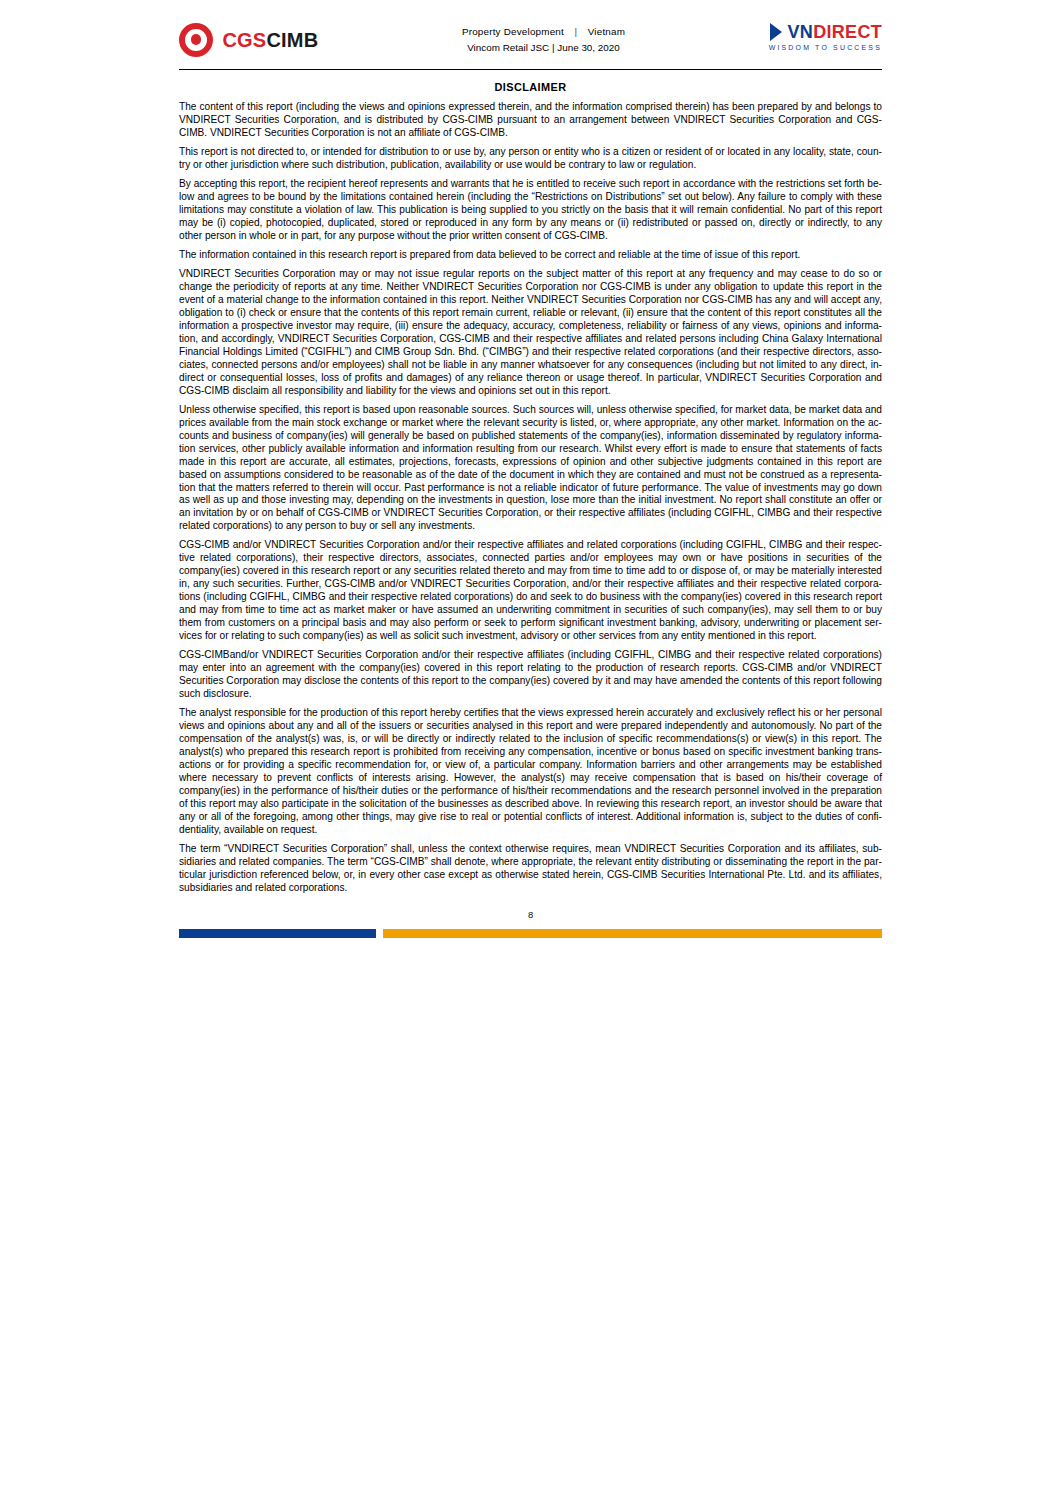CGSCIMB
Property Development | Vietnam
Vincom Retail JSC | June 30, 2020
VNDIRECT
WISDOM TO SUCCESS
DISCLAIMER
The content of this report (including the views and opinions expressed therein, and the information comprised therein) has been prepared by and belongs to VNDIRECT Securities Corporation, and is distributed by CGS-CIMB pursuant to an arrangement between VNDIRECT Securities Corporation and CGS-CIMB. VNDIRECT Securities Corporation is not an affiliate of CGS-CIMB.
This report is not directed to, or intended for distribution to or use by, any person or entity who is a citizen or resident of or located in any locality, state, country or other jurisdiction where such distribution, publication, availability or use would be contrary to law or regulation.
By accepting this report, the recipient hereof represents and warrants that he is entitled to receive such report in accordance with the restrictions set forth below and agrees to be bound by the limitations contained herein (including the “Restrictions on Distributions” set out below). Any failure to comply with these limitations may constitute a violation of law. This publication is being supplied to you strictly on the basis that it will remain confidential. No part of this report may be (i) copied, photocopied, duplicated, stored or reproduced in any form by any means or (ii) redistributed or passed on, directly or indirectly, to any other person in whole or in part, for any purpose without the prior written consent of CGS-CIMB.
The information contained in this research report is prepared from data believed to be correct and reliable at the time of issue of this report.
VNDIRECT Securities Corporation may or may not issue regular reports on the subject matter of this report at any frequency and may cease to do so or change the periodicity of reports at any time. Neither VNDIRECT Securities Corporation nor CGS-CIMB is under any obligation to update this report in the event of a material change to the information contained in this report. Neither VNDIRECT Securities Corporation nor CGS-CIMB has any and will accept any, obligation to (i) check or ensure that the contents of this report remain current, reliable or relevant, (ii) ensure that the content of this report constitutes all the information a prospective investor may require, (iii) ensure the adequacy, accuracy, completeness, reliability or fairness of any views, opinions and information, and accordingly, VNDIRECT Securities Corporation, CGS-CIMB and their respective affiliates and related persons including China Galaxy International Financial Holdings Limited (“CGIFHL”) and CIMB Group Sdn. Bhd. (“CIMBG”) and their respective related corporations (and their respective directors, associates, connected persons and/or employees) shall not be liable in any manner whatsoever for any consequences (including but not limited to any direct, indirect or consequential losses, loss of profits and damages) of any reliance thereon or usage thereof. In particular, VNDIRECT Securities Corporation and CGS-CIMB disclaim all responsibility and liability for the views and opinions set out in this report.
Unless otherwise specified, this report is based upon reasonable sources. Such sources will, unless otherwise specified, for market data, be market data and prices available from the main stock exchange or market where the relevant security is listed, or, where appropriate, any other market. Information on the accounts and business of company(ies) will generally be based on published statements of the company(ies), information disseminated by regulatory information services, other publicly available information and information resulting from our research. Whilst every effort is made to ensure that statements of facts made in this report are accurate, all estimates, projections, forecasts, expressions of opinion and other subjective judgments contained in this report are based on assumptions considered to be reasonable as of the date of the document in which they are contained and must not be construed as a representation that the matters referred to therein will occur. Past performance is not a reliable indicator of future performance. The value of investments may go down as well as up and those investing may, depending on the investments in question, lose more than the initial investment. No report shall constitute an offer or an invitation by or on behalf of CGS-CIMB or VNDIRECT Securities Corporation, or their respective affiliates (including CGIFHL, CIMBG and their respective related corporations) to any person to buy or sell any investments.
CGS-CIMB and/or VNDIRECT Securities Corporation and/or their respective affiliates and related corporations (including CGIFHL, CIMBG and their respective related corporations), their respective directors, associates, connected parties and/or employees may own or have positions in securities of the company(ies) covered in this research report or any securities related thereto and may from time to time add to or dispose of, or may be materially interested in, any such securities. Further, CGS-CIMB and/or VNDIRECT Securities Corporation, and/or their respective affiliates and their respective related corporations (including CGIFHL, CIMBG and their respective related corporations) do and seek to do business with the company(ies) covered in this research report and may from time to time act as market maker or have assumed an underwriting commitment in securities of such company(ies), may sell them to or buy them from customers on a principal basis and may also perform or seek to perform significant investment banking, advisory, underwriting or placement services for or relating to such company(ies) as well as solicit such investment, advisory or other services from any entity mentioned in this report.
CGS-CIMBand/or VNDIRECT Securities Corporation and/or their respective affiliates (including CGIFHL, CIMBG and their respective related corporations) may enter into an agreement with the company(ies) covered in this report relating to the production of research reports. CGS-CIMB and/or VNDIRECT Securities Corporation may disclose the contents of this report to the company(ies) covered by it and may have amended the contents of this report following such disclosure.
The analyst responsible for the production of this report hereby certifies that the views expressed herein accurately and exclusively reflect his or her personal views and opinions about any and all of the issuers or securities analysed in this report and were prepared independently and autonomously. No part of the compensation of the analyst(s) was, is, or will be directly or indirectly related to the inclusion of specific recommendations(s) or view(s) in this report. The analyst(s) who prepared this research report is prohibited from receiving any compensation, incentive or bonus based on specific investment banking transactions or for providing a specific recommendation for, or view of, a particular company. Information barriers and other arrangements may be established where necessary to prevent conflicts of interests arising. However, the analyst(s) may receive compensation that is based on his/their coverage of company(ies) in the performance of his/their duties or the performance of his/their recommendations and the research personnel involved in the preparation of this report may also participate in the solicitation of the businesses as described above. In reviewing this research report, an investor should be aware that any or all of the foregoing, among other things, may give rise to real or potential conflicts of interest. Additional information is, subject to the duties of confidentiality, available on request.
The term “VNDIRECT Securities Corporation” shall, unless the context otherwise requires, mean VNDIRECT Securities Corporation and its affiliates, subsidiaries and related companies. The term “CGS-CIMB” shall denote, where appropriate, the relevant entity distributing or disseminating the report in the particular jurisdiction referenced below, or, in every other case except as otherwise stated herein, CGS-CIMB Securities International Pte. Ltd. and its affiliates, subsidiaries and related corporations.
8